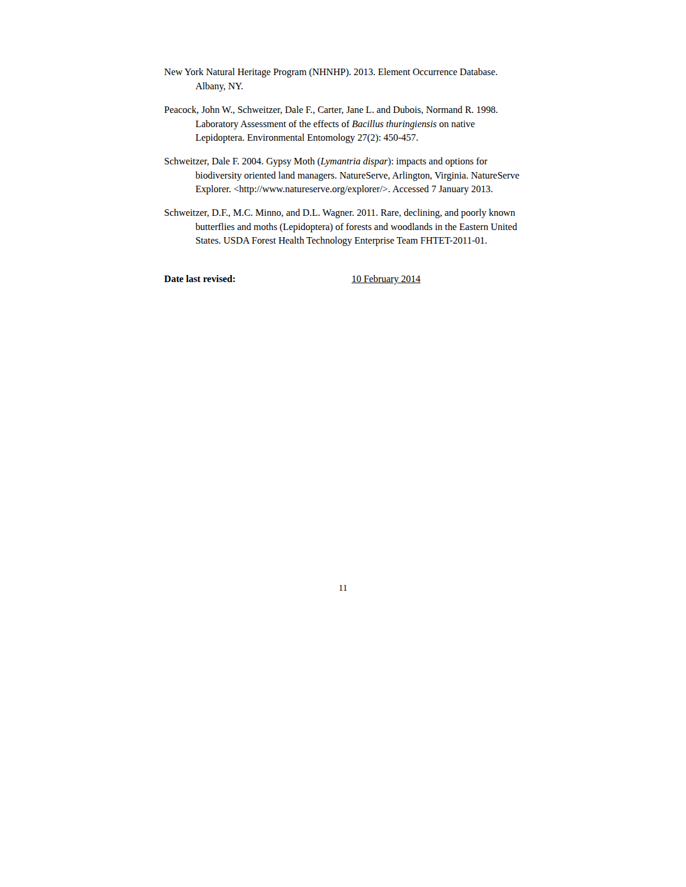New York Natural Heritage Program (NHNHP). 2013. Element Occurrence Database. Albany, NY.
Peacock, John W., Schweitzer, Dale F., Carter, Jane L. and Dubois, Normand R. 1998. Laboratory Assessment of the effects of Bacillus thuringiensis on native Lepidoptera. Environmental Entomology 27(2): 450-457.
Schweitzer, Dale F. 2004. Gypsy Moth (Lymantria dispar): impacts and options for biodiversity oriented land managers. NatureServe, Arlington, Virginia. NatureServe Explorer. <http://www.natureserve.org/explorer/>. Accessed 7 January 2013.
Schweitzer, D.F., M.C. Minno, and D.L. Wagner. 2011. Rare, declining, and poorly known butterflies and moths (Lepidoptera) of forests and woodlands in the Eastern United States. USDA Forest Health Technology Enterprise Team FHTET-2011-01.
Date last revised: 10 February 2014
11